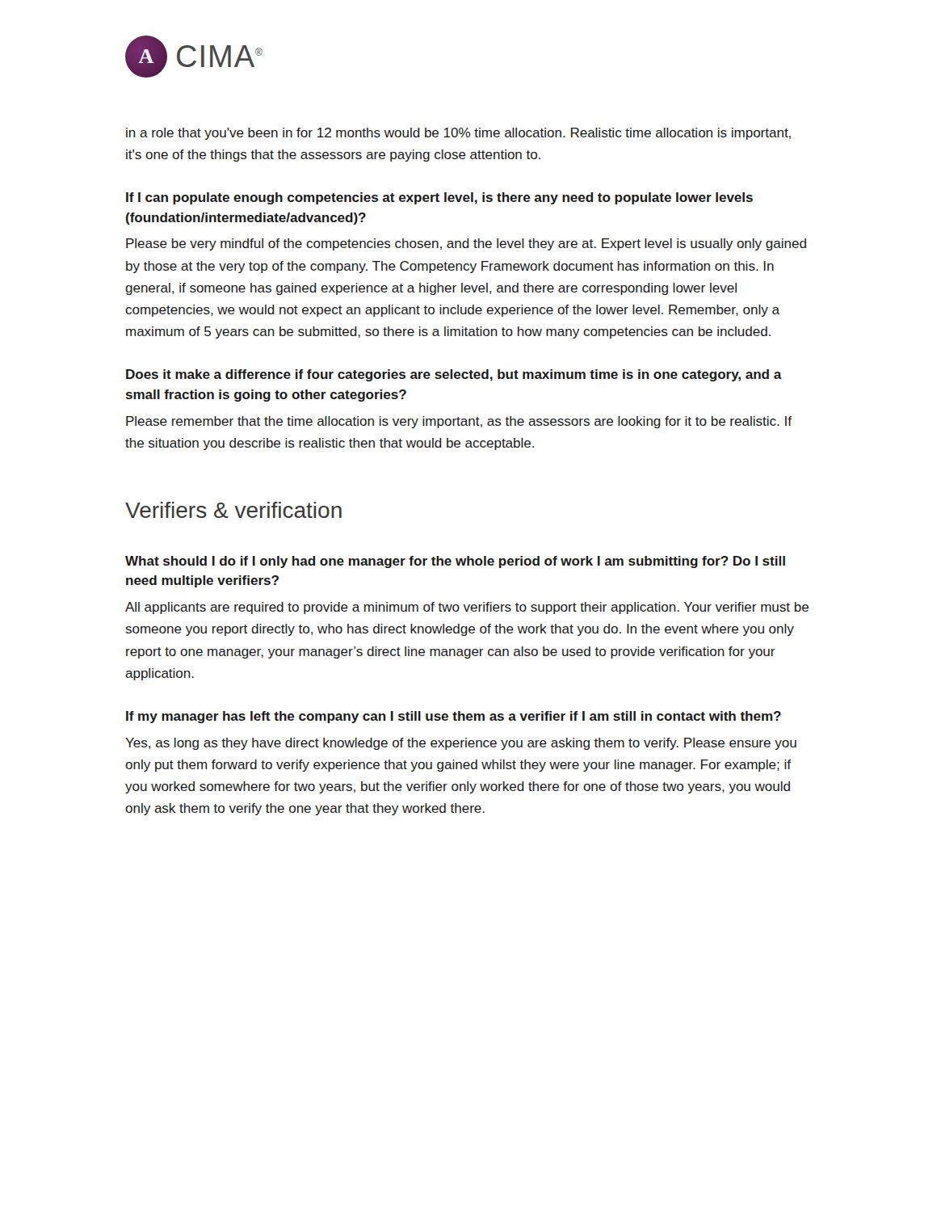CIMA®
in a role that you've been in for 12 months would be 10% time allocation. Realistic time allocation is important, it's one of the things that the assessors are paying close attention to.
If I can populate enough competencies at expert level, is there any need to populate lower levels (foundation/intermediate/advanced)?
Please be very mindful of the competencies chosen, and the level they are at. Expert level is usually only gained by those at the very top of the company. The Competency Framework document has information on this. In general, if someone has gained experience at a higher level, and there are corresponding lower level competencies, we would not expect an applicant to include experience of the lower level. Remember, only a maximum of 5 years can be submitted, so there is a limitation to how many competencies can be included.
Does it make a difference if four categories are selected, but maximum time is in one category, and a small fraction is going to other categories?
Please remember that the time allocation is very important, as the assessors are looking for it to be realistic. If the situation you describe is realistic then that would be acceptable.
Verifiers & verification
What should I do if I only had one manager for the whole period of work I am submitting for? Do I still need multiple verifiers?
All applicants are required to provide a minimum of two verifiers to support their application. Your verifier must be someone you report directly to, who has direct knowledge of the work that you do. In the event where you only report to one manager, your manager’s direct line manager can also be used to provide verification for your application.
If my manager has left the company can I still use them as a verifier if I am still in contact with them?
Yes, as long as they have direct knowledge of the experience you are asking them to verify. Please ensure you only put them forward to verify experience that you gained whilst they were your line manager. For example; if you worked somewhere for two years, but the verifier only worked there for one of those two years, you would only ask them to verify the one year that they worked there.